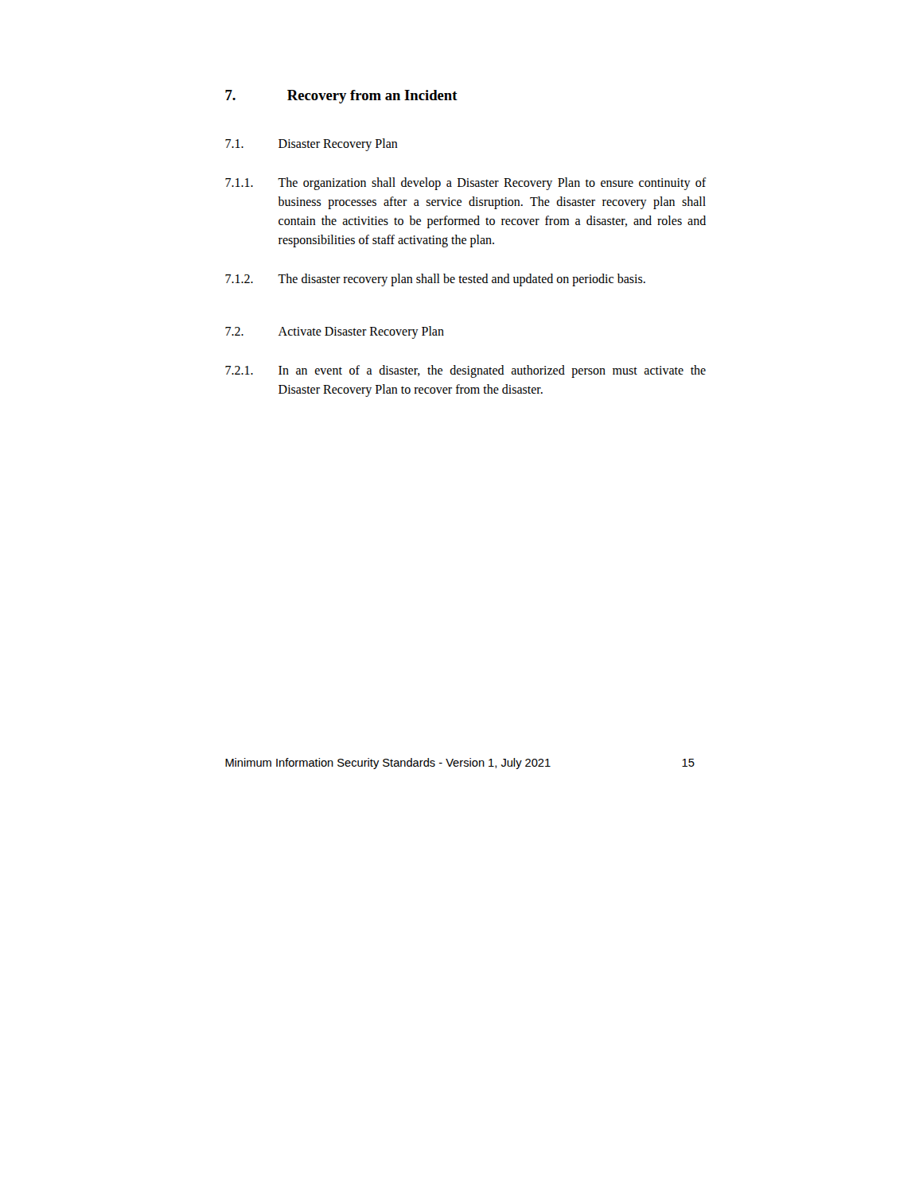7. Recovery from an Incident
7.1. Disaster Recovery Plan
7.1.1. The organization shall develop a Disaster Recovery Plan to ensure continuity of business processes after a service disruption. The disaster recovery plan shall contain the activities to be performed to recover from a disaster, and roles and responsibilities of staff activating the plan.
7.1.2. The disaster recovery plan shall be tested and updated on periodic basis.
7.2. Activate Disaster Recovery Plan
7.2.1. In an event of a disaster, the designated authorized person must activate the Disaster Recovery Plan to recover from the disaster.
Minimum Information Security Standards - Version 1, July 2021 15